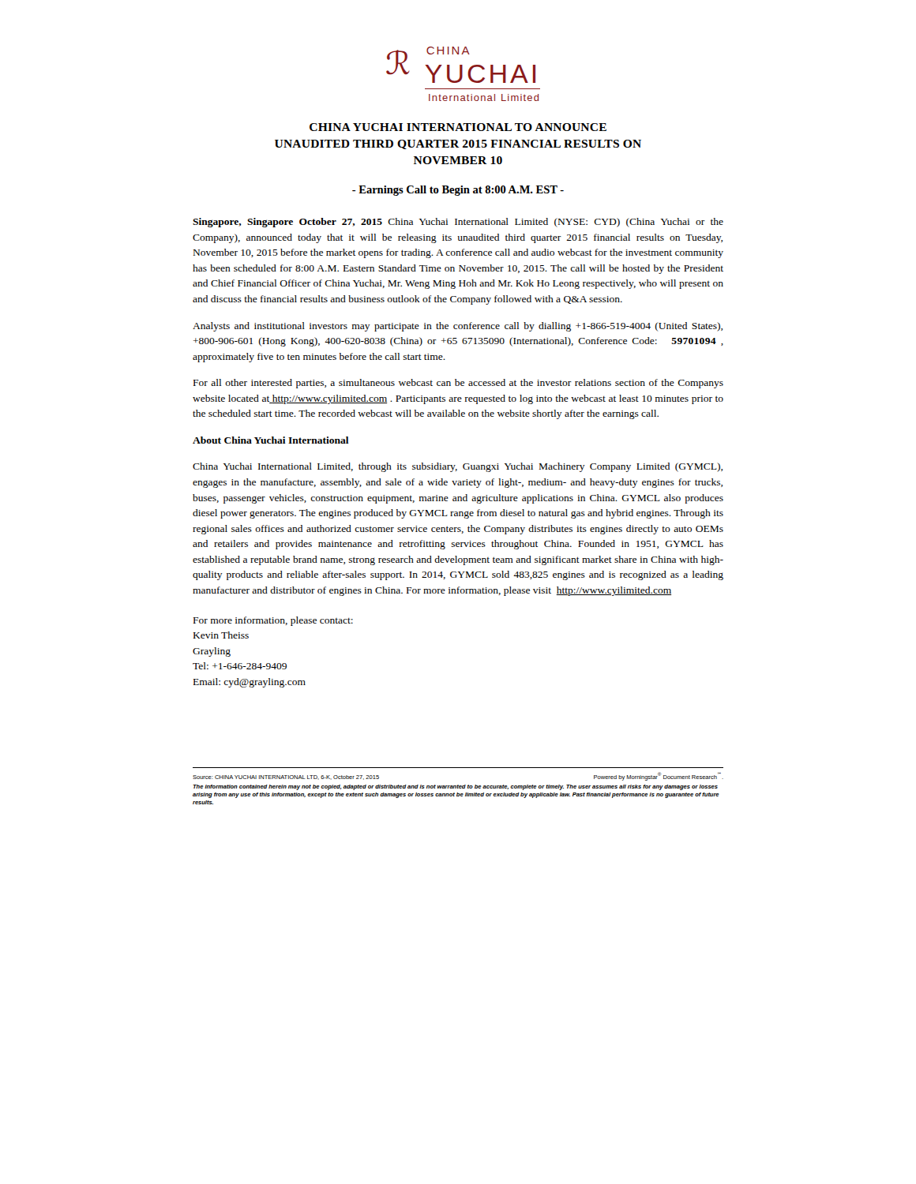ℛ
CHINA
YUCHAI
International Limited
CHINA YUCHAI INTERNATIONAL TO ANNOUNCE
UNAUDITED THIRD QUARTER 2015 FINANCIAL RESULTS ON
NOVEMBER 10
- Earnings Call to Begin at 8:00 A.M. EST -
Singapore, Singapore October 27, 2015 China Yuchai International Limited (NYSE: CYD) (China Yuchai or the Company), announced today that it will be releasing its unaudited third quarter 2015 financial results on Tuesday, November 10, 2015 before the market opens for trading. A conference call and audio webcast for the investment community has been scheduled for 8:00 A.M. Eastern Standard Time on November 10, 2015. The call will be hosted by the President and Chief Financial Officer of China Yuchai, Mr. Weng Ming Hoh and Mr. Kok Ho Leong respectively, who will present on and discuss the financial results and business outlook of the Company followed with a Q&A session.
Analysts and institutional investors may participate in the conference call by dialling +1-866-519-4004 (United States), +800-906-601 (Hong Kong), 400-620-8038 (China) or +65 67135090 (International), Conference Code: 59701094 , approximately five to ten minutes before the call start time.
For all other interested parties, a simultaneous webcast can be accessed at the investor relations section of the Companys website located at http://www.cyilimited.com . Participants are requested to log into the webcast at least 10 minutes prior to the scheduled start time. The recorded webcast will be available on the website shortly after the earnings call.
About China Yuchai International
China Yuchai International Limited, through its subsidiary, Guangxi Yuchai Machinery Company Limited (GYMCL), engages in the manufacture, assembly, and sale of a wide variety of light-, medium- and heavy-duty engines for trucks, buses, passenger vehicles, construction equipment, marine and agriculture applications in China. GYMCL also produces diesel power generators. The engines produced by GYMCL range from diesel to natural gas and hybrid engines. Through its regional sales offices and authorized customer service centers, the Company distributes its engines directly to auto OEMs and retailers and provides maintenance and retrofitting services throughout China. Founded in 1951, GYMCL has established a reputable brand name, strong research and development team and significant market share in China with high-quality products and reliable after-sales support. In 2014, GYMCL sold 483,825 engines and is recognized as a leading manufacturer and distributor of engines in China. For more information, please visit http://www.cyilimited.com
For more information, please contact:
Kevin Theiss
Grayling
Tel: +1-646-284-9409
Email: cyd@grayling.com
Source: CHINA YUCHAI INTERNATIONAL LTD, 6-K, October 27, 2015
Powered by Morningstar® Document Research℠.
The information contained herein may not be copied, adapted or distributed and is not warranted to be accurate, complete or timely. The user assumes all risks for any damages or losses arising from any use of this information, except to the extent such damages or losses cannot be limited or excluded by applicable law. Past financial performance is no guarantee of future results.